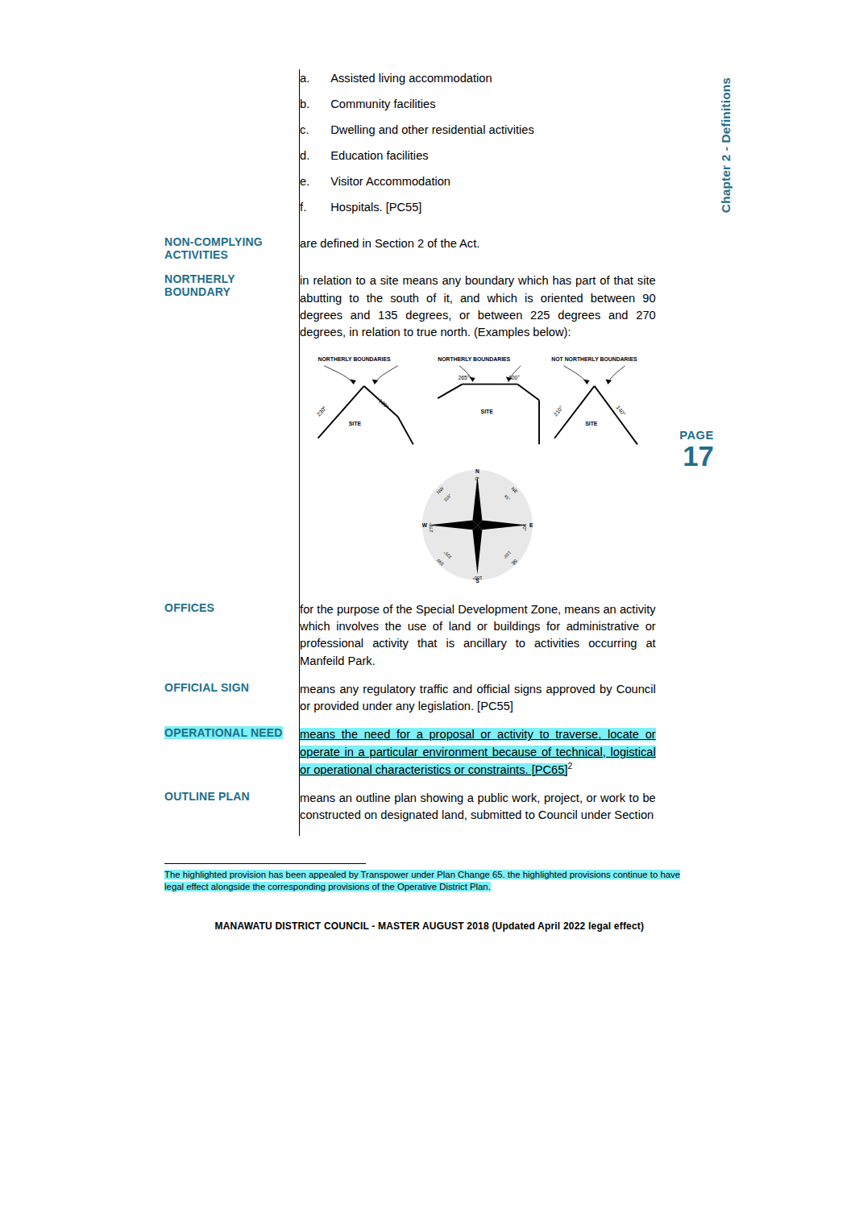Chapter 2 - Definitions
PAGE
17
| | a. Assisted living accommodation b. Community facilities c. Dwelling and other residential activities d. Education facilities e. Visitor Accommodation f. Hospitals. [PC55] |
| NON-COMPLYING ACTIVITIES | are defined in Section 2 of the Act. |
| NORTHERLY BOUNDARY | in relation to a site means any boundary which has part of that site abutting to the south of it, and which is oriented between 90 degrees and 135 degrees, or between 225 degrees and 270 degrees, in relation to true north. (Examples below): NORTHERLY BOUNDARIES 230° 130° SITE NORTHERLY BOUNDARIES 265° 100° SITE NOT NORTHERLY BOUNDARIES 210° 140° SITE N 0° S 180° E 90° W 270° NW 315° NE 45° SW 225° SE 135° |
| OFFICES | for the purpose of the Special Development Zone, means an activity which involves the use of land or buildings for administrative or professional activity that is ancillary to activities occurring at Manfeild Park. |
| OFFICIAL SIGN | means any regulatory traffic and official signs approved by Council or provided under any legislation. [PC55] |
| OPERATIONAL NEED | means the need for a proposal or activity to traverse, locate or operate in a particular environment because of technical, logistical or operational characteristics or constraints. [PC65] 2 |
| OUTLINE PLAN | means an outline plan showing a public work, project, or work to be constructed on designated land, submitted to Council under Section |
The highlighted provision has been appealed by Transpower under Plan Change 65. the highlighted provisions continue to have legal effect alongside the corresponding provisions of the Operative District Plan.
MANAWATU DISTRICT COUNCIL - MASTER AUGUST 2018 (Updated April 2022 legal effect)